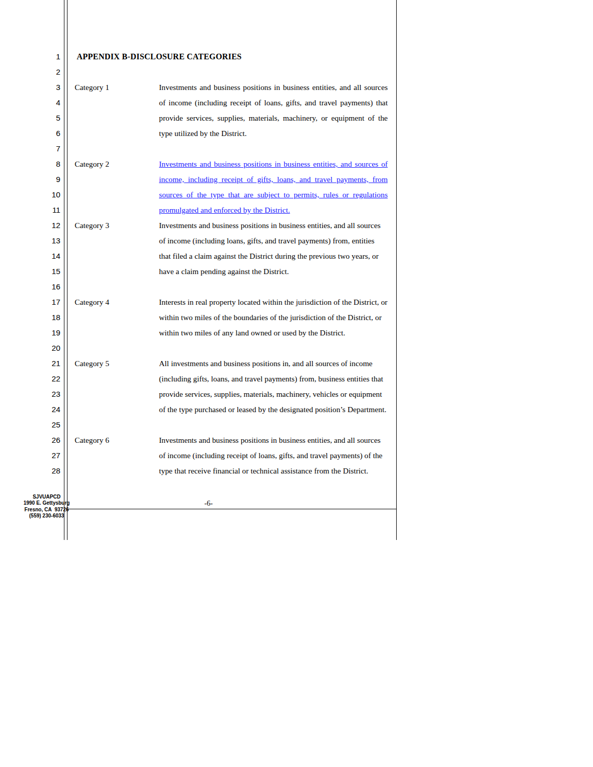1
2
3
4
5
6
7
8
9
10
11
12
13
14
15
16
17
18
19
20
21
22
23
24
25
26
27
28
APPENDIX B-DISCLOSURE CATEGORIES
| Category 1 | Investments and business positions in business entities, and all sources of income (including receipt of loans, gifts, and travel payments) that provide services, supplies, materials, machinery, or equipment of the type utilized by the District. |
| Category 2 | Investments and business positions in business entities, and sources of income, including receipt of gifts, loans, and travel payments, from sources of the type that are subject to permits, rules or regulations promulgated and enforced by the District. |
| Category 3 | Investments and business positions in business entities, and all sources of income (including loans, gifts, and travel payments) from, entities that filed a claim against the District during the previous two years, or have a claim pending against the District. |
| Category 4 | Interests in real property located within the jurisdiction of the District, or within two miles of the boundaries of the jurisdiction of the District, or within two miles of any land owned or used by the District. |
| Category 5 | All investments and business positions in, and all sources of income (including gifts, loans, and travel payments) from, business entities that provide services, supplies, materials, machinery, vehicles or equipment of the type purchased or leased by the designated position’s Department. |
| Category 6 | Investments and business positions in business entities, and all sources of income (including receipt of loans, gifts, and travel payments) of the type that receive financial or technical assistance from the District. |
-6-
SJVUAPCD
1990 E. Gettysburg
Fresno, CA 93726
(559) 230-6033